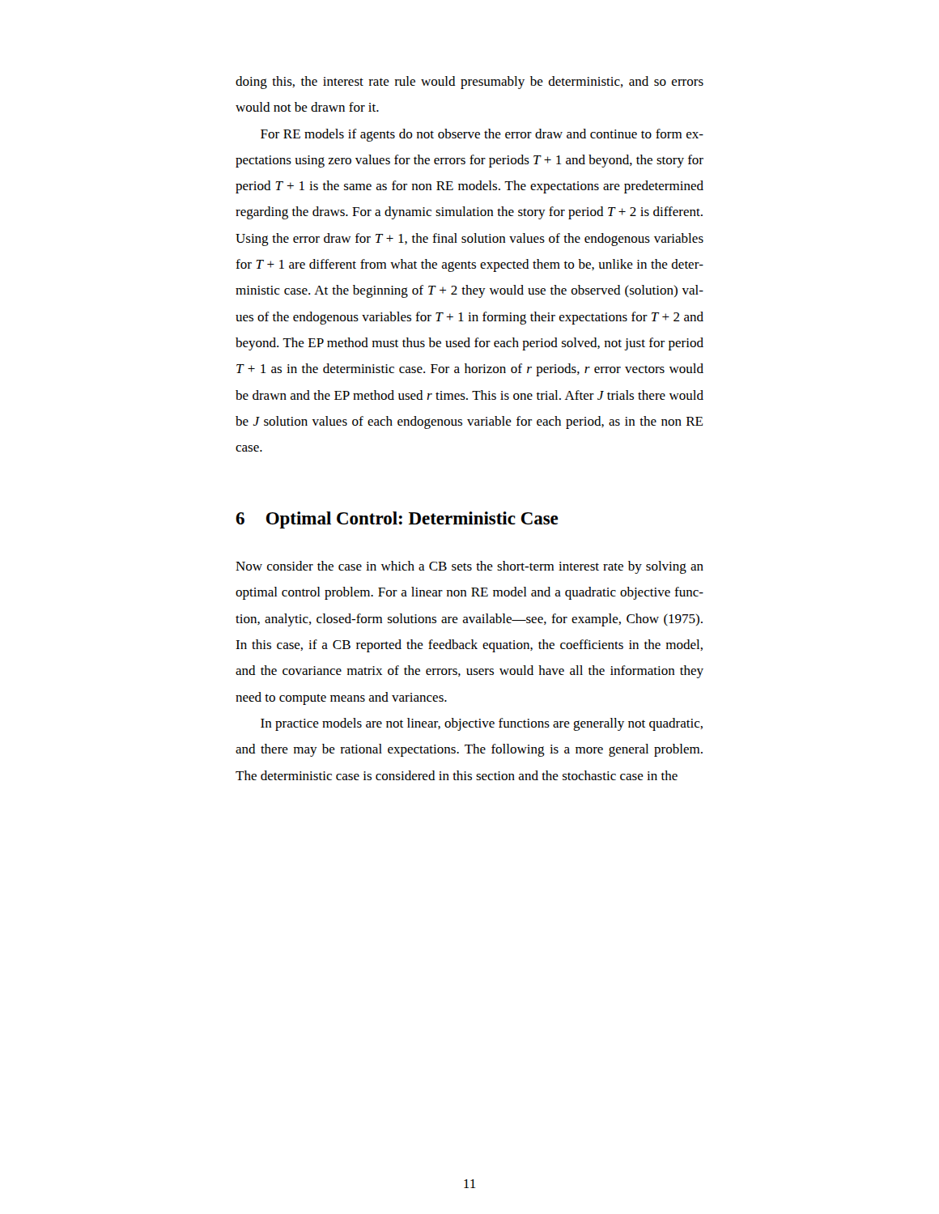doing this, the interest rate rule would presumably be deterministic, and so errors would not be drawn for it.
For RE models if agents do not observe the error draw and continue to form expectations using zero values for the errors for periods T + 1 and beyond, the story for period T + 1 is the same as for non RE models. The expectations are predetermined regarding the draws. For a dynamic simulation the story for period T + 2 is different. Using the error draw for T + 1, the final solution values of the endogenous variables for T + 1 are different from what the agents expected them to be, unlike in the deterministic case. At the beginning of T + 2 they would use the observed (solution) values of the endogenous variables for T + 1 in forming their expectations for T + 2 and beyond. The EP method must thus be used for each period solved, not just for period T + 1 as in the deterministic case. For a horizon of r periods, r error vectors would be drawn and the EP method used r times. This is one trial. After J trials there would be J solution values of each endogenous variable for each period, as in the non RE case.
6 Optimal Control: Deterministic Case
Now consider the case in which a CB sets the short-term interest rate by solving an optimal control problem. For a linear non RE model and a quadratic objective function, analytic, closed-form solutions are available—see, for example, Chow (1975). In this case, if a CB reported the feedback equation, the coefficients in the model, and the covariance matrix of the errors, users would have all the information they need to compute means and variances.
In practice models are not linear, objective functions are generally not quadratic, and there may be rational expectations. The following is a more general problem. The deterministic case is considered in this section and the stochastic case in the
11